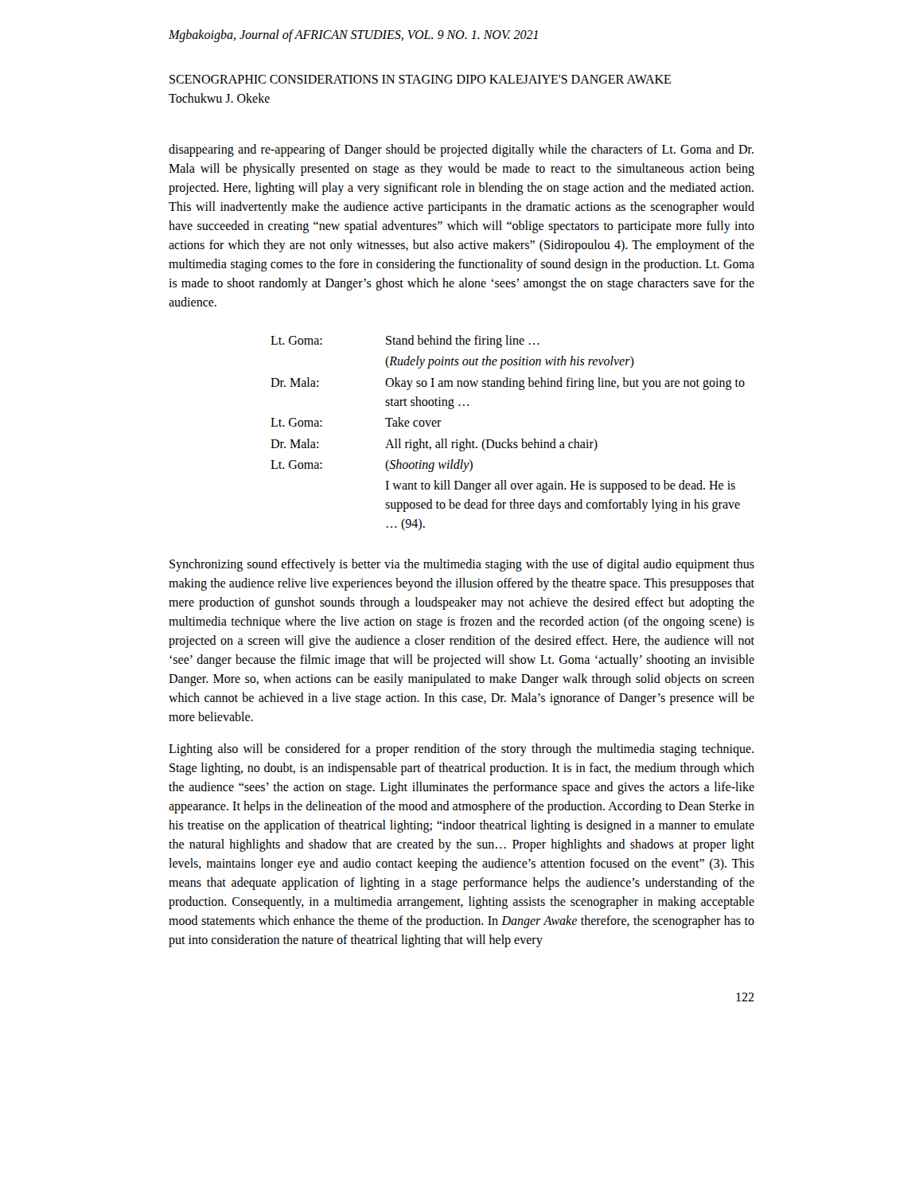Mgbakoigba, Journal of AFRICAN STUDIES, VOL. 9 NO. 1. NOV. 2021
Scenographic Considerations in Staging Dipo Kalejaiye's Danger Awake
Tochukwu J. Okeke
disappearing and re-appearing of Danger should be projected digitally while the characters of Lt. Goma and Dr. Mala will be physically presented on stage as they would be made to react to the simultaneous action being projected. Here, lighting will play a very significant role in blending the on stage action and the mediated action. This will inadvertently make the audience active participants in the dramatic actions as the scenographer would have succeeded in creating “new spatial adventures” which will “oblige spectators to participate more fully into actions for which they are not only witnesses, but also active makers” (Sidiropoulou 4). The employment of the multimedia staging comes to the fore in considering the functionality of sound design in the production. Lt. Goma is made to shoot randomly at Danger’s ghost which he alone ‘sees’ amongst the on stage characters save for the audience.
| Lt. Goma: | Stand behind the firing line … |
| | ( Rudely points out the position with his revolver ) |
| Dr. Mala: | Okay so I am now standing behind firing line, but you are not going to start shooting … |
| Lt. Goma: | Take cover |
| Dr. Mala: | All right, all right. (Ducks behind a chair) |
| Lt. Goma: | ( Shooting wildly ) |
| | I want to kill Danger all over again. He is supposed to be dead. He is supposed to be dead for three days and comfortably lying in his grave … (94). |
Synchronizing sound effectively is better via the multimedia staging with the use of digital audio equipment thus making the audience relive live experiences beyond the illusion offered by the theatre space. This presupposes that mere production of gunshot sounds through a loudspeaker may not achieve the desired effect but adopting the multimedia technique where the live action on stage is frozen and the recorded action (of the ongoing scene) is projected on a screen will give the audience a closer rendition of the desired effect. Here, the audience will not ‘see’ danger because the filmic image that will be projected will show Lt. Goma ‘actually’ shooting an invisible Danger. More so, when actions can be easily manipulated to make Danger walk through solid objects on screen which cannot be achieved in a live stage action. In this case, Dr. Mala’s ignorance of Danger’s presence will be more believable.
Lighting also will be considered for a proper rendition of the story through the multimedia staging technique. Stage lighting, no doubt, is an indispensable part of theatrical production. It is in fact, the medium through which the audience “sees’ the action on stage. Light illuminates the performance space and gives the actors a life-like appearance. It helps in the delineation of the mood and atmosphere of the production. According to Dean Sterke in his treatise on the application of theatrical lighting; “indoor theatrical lighting is designed in a manner to emulate the natural highlights and shadow that are created by the sun… Proper highlights and shadows at proper light levels, maintains longer eye and audio contact keeping the audience’s attention focused on the event” (3). This means that adequate application of lighting in a stage performance helps the audience’s understanding of the production. Consequently, in a multimedia arrangement, lighting assists the scenographer in making acceptable mood statements which enhance the theme of the production. In Danger Awake therefore, the scenographer has to put into consideration the nature of theatrical lighting that will help every
122